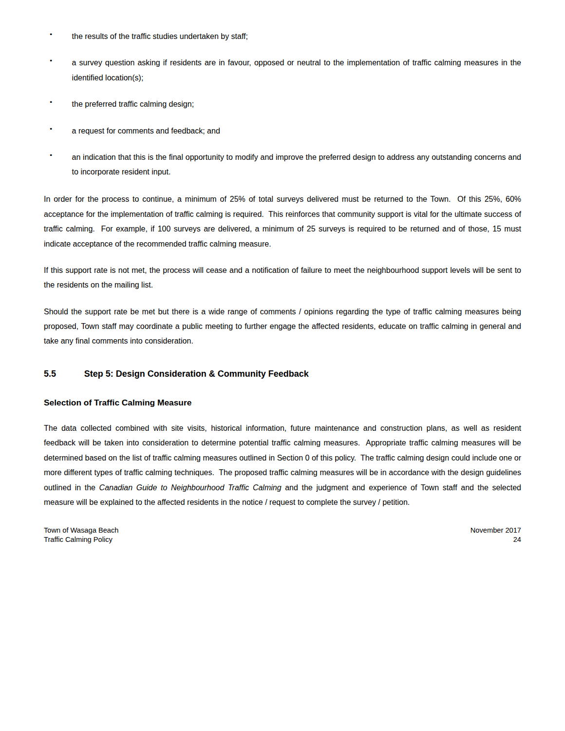the results of the traffic studies undertaken by staff;
a survey question asking if residents are in favour, opposed or neutral to the implementation of traffic calming measures in the identified location(s);
the preferred traffic calming design;
a request for comments and feedback; and
an indication that this is the final opportunity to modify and improve the preferred design to address any outstanding concerns and to incorporate resident input.
In order for the process to continue, a minimum of 25% of total surveys delivered must be returned to the Town. Of this 25%, 60% acceptance for the implementation of traffic calming is required. This reinforces that community support is vital for the ultimate success of traffic calming. For example, if 100 surveys are delivered, a minimum of 25 surveys is required to be returned and of those, 15 must indicate acceptance of the recommended traffic calming measure.
If this support rate is not met, the process will cease and a notification of failure to meet the neighbourhood support levels will be sent to the residents on the mailing list.
Should the support rate be met but there is a wide range of comments / opinions regarding the type of traffic calming measures being proposed, Town staff may coordinate a public meeting to further engage the affected residents, educate on traffic calming in general and take any final comments into consideration.
5.5 Step 5: Design Consideration & Community Feedback
Selection of Traffic Calming Measure
The data collected combined with site visits, historical information, future maintenance and construction plans, as well as resident feedback will be taken into consideration to determine potential traffic calming measures. Appropriate traffic calming measures will be determined based on the list of traffic calming measures outlined in Section 0 of this policy. The traffic calming design could include one or more different types of traffic calming techniques. The proposed traffic calming measures will be in accordance with the design guidelines outlined in the Canadian Guide to Neighbourhood Traffic Calming and the judgment and experience of Town staff and the selected measure will be explained to the affected residents in the notice / request to complete the survey / petition.
Town of Wasaga Beach
Traffic Calming Policy
November 2017
24